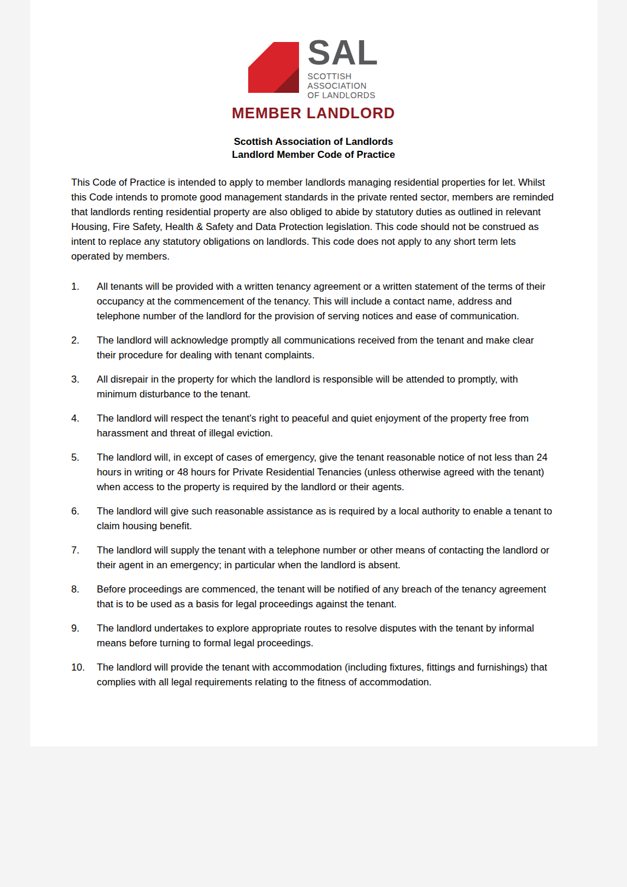SAL
Scottish
Association
of Landlords
Member Landlord
Scottish Association of Landlords
Landlord Member Code of Practice
This Code of Practice is intended to apply to member landlords managing residential properties for let. Whilst this Code intends to promote good management standards in the private rented sector, members are reminded that landlords renting residential property are also obliged to abide by statutory duties as outlined in relevant Housing, Fire Safety, Health & Safety and Data Protection legislation. This code should not be construed as intent to replace any statutory obligations on landlords. This code does not apply to any short term lets operated by members.
All tenants will be provided with a written tenancy agreement or a written statement of the terms of their occupancy at the commencement of the tenancy. This will include a contact name, address and telephone number of the landlord for the provision of serving notices and ease of communication.
The landlord will acknowledge promptly all communications received from the tenant and make clear their procedure for dealing with tenant complaints.
All disrepair in the property for which the landlord is responsible will be attended to promptly, with minimum disturbance to the tenant.
The landlord will respect the tenant's right to peaceful and quiet enjoyment of the property free from harassment and threat of illegal eviction.
The landlord will, in except of cases of emergency, give the tenant reasonable notice of not less than 24 hours in writing or 48 hours for Private Residential Tenancies (unless otherwise agreed with the tenant) when access to the property is required by the landlord or their agents.
The landlord will give such reasonable assistance as is required by a local authority to enable a tenant to claim housing benefit.
The landlord will supply the tenant with a telephone number or other means of contacting the landlord or their agent in an emergency; in particular when the landlord is absent.
Before proceedings are commenced, the tenant will be notified of any breach of the tenancy agreement that is to be used as a basis for legal proceedings against the tenant.
The landlord undertakes to explore appropriate routes to resolve disputes with the tenant by informal means before turning to formal legal proceedings.
The landlord will provide the tenant with accommodation (including fixtures, fittings and furnishings) that complies with all legal requirements relating to the fitness of accommodation.